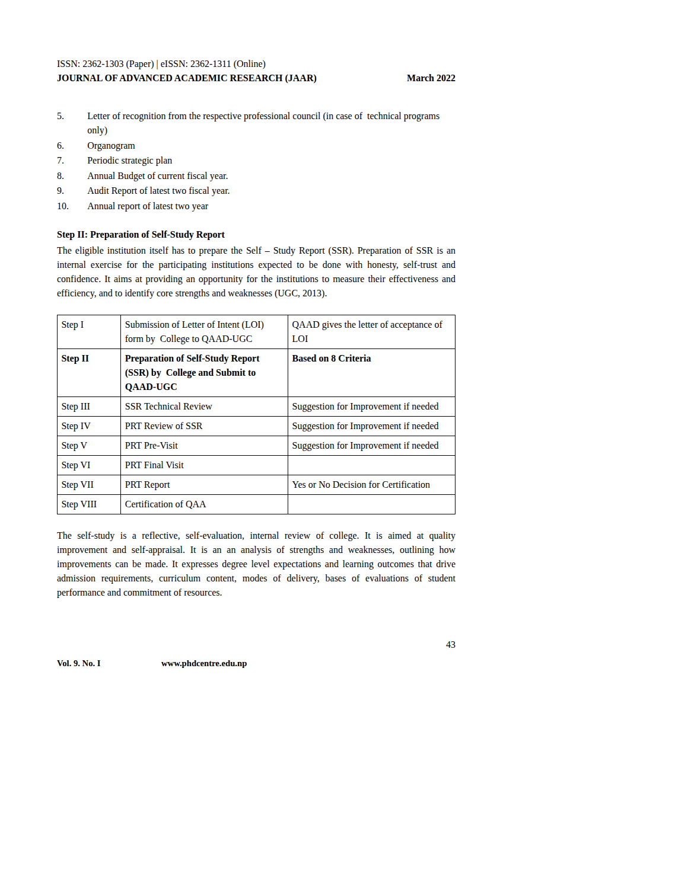ISSN: 2362-1303 (Paper) | eISSN: 2362-1311 (Online)
JOURNAL OF ADVANCED ACADEMIC RESEARCH (JAAR) March 2022
5. Letter of recognition from the respective professional council (in case of technical programs only)
6. Organogram
7. Periodic strategic plan
8. Annual Budget of current fiscal year.
9. Audit Report of latest two fiscal year.
10. Annual report of latest two year
Step II: Preparation of Self-Study Report
The eligible institution itself has to prepare the Self – Study Report (SSR). Preparation of SSR is an internal exercise for the participating institutions expected to be done with honesty, self-trust and confidence. It aims at providing an opportunity for the institutions to measure their effectiveness and efficiency, and to identify core strengths and weaknesses (UGC, 2013).
| Step I | Submission of Letter of Intent (LOI) form by College to QAAD-UGC | QAAD gives the letter of acceptance of LOI |
| Step II | Preparation of Self-Study Report (SSR) by College and Submit to QAAD-UGC | Based on 8 Criteria |
| Step III | SSR Technical Review | Suggestion for Improvement if needed |
| Step IV | PRT Review of SSR | Suggestion for Improvement if needed |
| Step V | PRT Pre-Visit | Suggestion for Improvement if needed |
| Step VI | PRT Final Visit | |
| Step VII | PRT Report | Yes or No Decision for Certification |
| Step VIII | Certification of QAA | |
The self-study is a reflective, self-evaluation, internal review of college. It is aimed at quality improvement and self-appraisal. It is an an analysis of strengths and weaknesses, outlining how improvements can be made. It expresses degree level expectations and learning outcomes that drive admission requirements, curriculum content, modes of delivery, bases of evaluations of student performance and commitment of resources.
43
Vol. 9. No. I www.phdcentre.edu.np